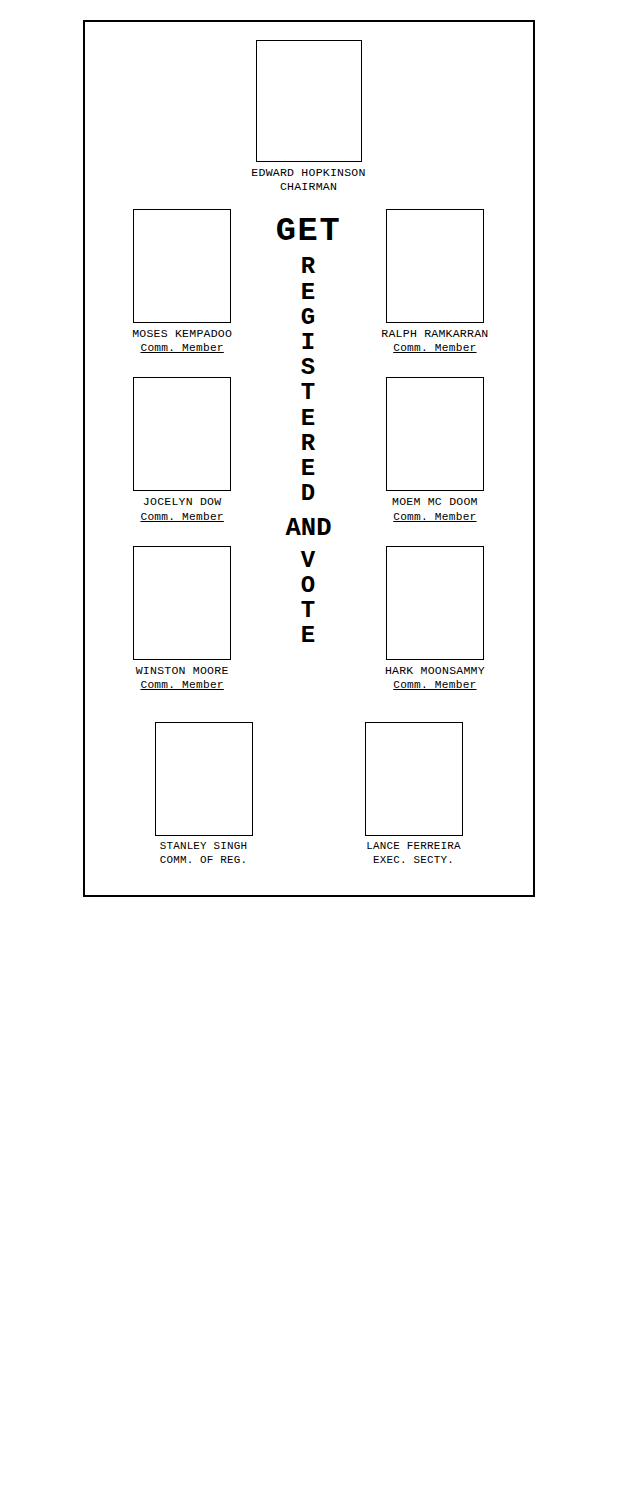Edward Hopkinson
Chairman
Moses Kempadoo Comm. Member
Jocelyn Dow Comm. Member
Winston Moore Comm. Member
GET REGISTERED AND VOTE
Ralph Ramkarran Comm. Member
Moem Mc Doom Comm. Member
Hark Moonsammy Comm. Member
Stanley Singh
Comm. of Reg.
Lance Ferreira
Exec. Secty.